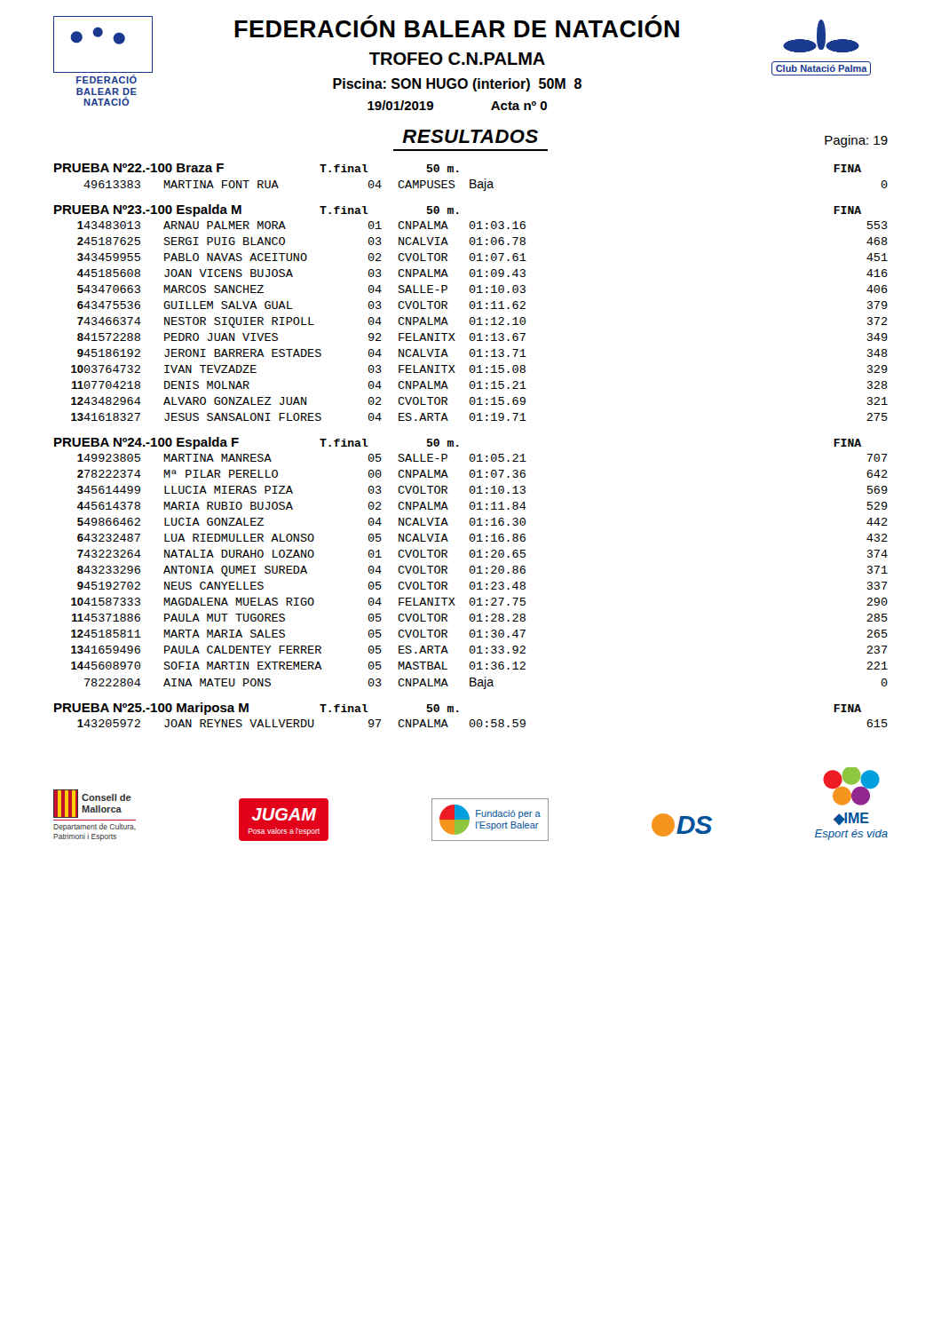FEDERACIÓ
BALEAR DE
NATACIÓ
FEDERACIÓN BALEAR DE NATACIÓN
TROFEO C.N.PALMA
Piscina: SON HUGO (interior) 50M 8
19/01/2019 Acta nº 0
Club Natació Palma
RESULTADOS
Pagina: 19
PRUEBA Nº22.-100 Braza F
T.final
50 m.
FINA
| | 49613383 | MARTINA FONT RUA | 04 | CAMPUSES | Baja | | 0 |
PRUEBA Nº23.-100 Espalda M
T.final
50 m.
FINA
| 1 | 43483013 | ARNAU PALMER MORA | 01 | CNPALMA | 01:03.16 | | 553 |
| 2 | 45187625 | SERGI PUIG BLANCO | 03 | NCALVIA | 01:06.78 | | 468 |
| 3 | 43459955 | PABLO NAVAS ACEITUNO | 02 | CVOLTOR | 01:07.61 | | 451 |
| 4 | 45185608 | JOAN VICENS BUJOSA | 03 | CNPALMA | 01:09.43 | | 416 |
| 5 | 43470663 | MARCOS SANCHEZ | 04 | SALLE-P | 01:10.03 | | 406 |
| 6 | 43475536 | GUILLEM SALVA GUAL | 03 | CVOLTOR | 01:11.62 | | 379 |
| 7 | 43466374 | NESTOR SIQUIER RIPOLL | 04 | CNPALMA | 01:12.10 | | 372 |
| 8 | 41572288 | PEDRO JUAN VIVES | 92 | FELANITX | 01:13.67 | | 349 |
| 9 | 45186192 | JERONI BARRERA ESTADES | 04 | NCALVIA | 01:13.71 | | 348 |
| 10 | 03764732 | IVAN TEVZADZE | 03 | FELANITX | 01:15.08 | | 329 |
| 11 | 07704218 | DENIS MOLNAR | 04 | CNPALMA | 01:15.21 | | 328 |
| 12 | 43482964 | ALVARO GONZALEZ JUAN | 02 | CVOLTOR | 01:15.69 | | 321 |
| 13 | 41618327 | JESUS SANSALONI FLORES | 04 | ES.ARTA | 01:19.71 | | 275 |
PRUEBA Nº24.-100 Espalda F
T.final
50 m.
FINA
| 1 | 49923805 | MARTINA MANRESA | 05 | SALLE-P | 01:05.21 | | 707 |
| 2 | 78222374 | Mª PILAR PERELLO | 00 | CNPALMA | 01:07.36 | | 642 |
| 3 | 45614499 | LLUCIA MIERAS PIZA | 03 | CVOLTOR | 01:10.13 | | 569 |
| 4 | 45614378 | MARIA RUBIO BUJOSA | 02 | CNPALMA | 01:11.84 | | 529 |
| 5 | 49866462 | LUCIA GONZALEZ | 04 | NCALVIA | 01:16.30 | | 442 |
| 6 | 43232487 | LUA RIEDMULLER ALONSO | 05 | NCALVIA | 01:16.86 | | 432 |
| 7 | 43223264 | NATALIA DURAHO LOZANO | 01 | CVOLTOR | 01:20.65 | | 374 |
| 8 | 43233296 | ANTONIA QUMEI SUREDA | 04 | CVOLTOR | 01:20.86 | | 371 |
| 9 | 45192702 | NEUS CANYELLES | 05 | CVOLTOR | 01:23.48 | | 337 |
| 10 | 41587333 | MAGDALENA MUELAS RIGO | 04 | FELANITX | 01:27.75 | | 290 |
| 11 | 45371886 | PAULA MUT TUGORES | 05 | CVOLTOR | 01:28.28 | | 285 |
| 12 | 45185811 | MARTA MARIA SALES | 05 | CVOLTOR | 01:30.47 | | 265 |
| 13 | 41659496 | PAULA CALDENTEY FERRER | 05 | ES.ARTA | 01:33.92 | | 237 |
| 14 | 45608970 | SOFIA MARTIN EXTREMERA | 05 | MASTBAL | 01:36.12 | | 221 |
| | 78222804 | AINA MATEU PONS | 03 | CNPALMA | Baja | | 0 |
PRUEBA Nº25.-100 Mariposa M
T.final
50 m.
FINA
| 1 | 43205972 | JOAN REYNES VALLVERDU | 97 | CNPALMA | 00:58.59 | | 615 |
Consell de
Mallorca
Departament de Cultura,
Patrimoni i Esports
JUGAMPosa valors a l'esport
Fundació per a
l'Esport Balear
DS
◆IME
Esport és vida